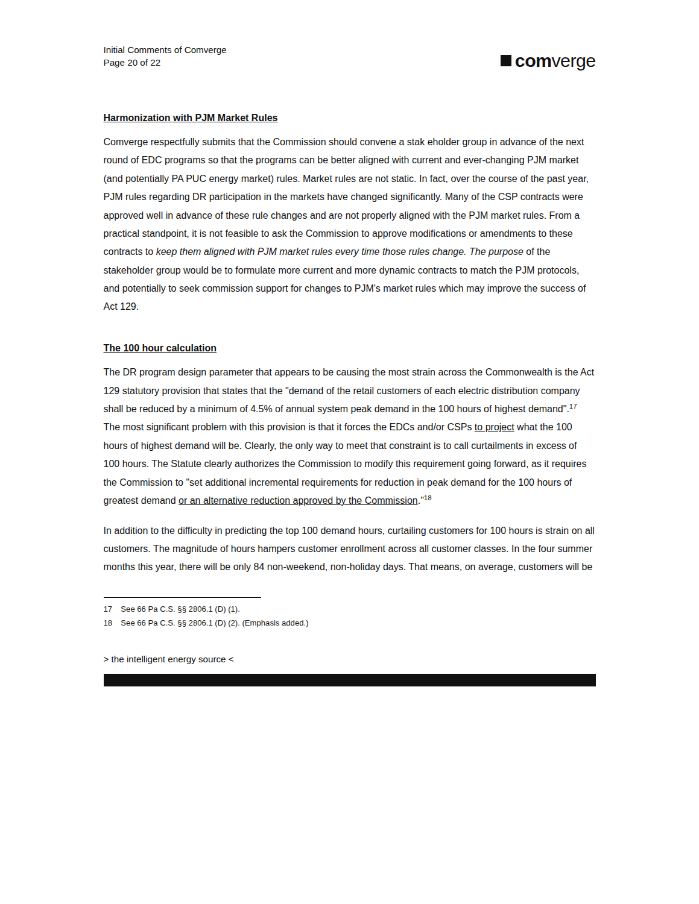Initial Comments of Comverge
Page 20 of 22
comverge
Harmonization with PJM Market Rules
Comverge respectfully submits that the Commission should convene a stak eholder group in advance of the next round of EDC programs so that the programs can be better aligned with current and ever-changing PJM market (and potentially PA PUC energy market) rules. Market rules are not static. In fact, over the course of the past year, PJM rules regarding DR participation in the markets have changed significantly. Many of the CSP contracts were approved well in advance of these rule changes and are not properly aligned with the PJM market rules. From a practical standpoint, it is not feasible to ask the Commission to approve modifications or amendments to these contracts to keep them aligned with PJM market rules every time those rules change. The purpose of the stakeholder group would be to formulate more current and more dynamic contracts to match the PJM protocols, and potentially to seek commission support for changes to PJM's market rules which may improve the success of Act 129.
The 100 hour calculation
The DR program design parameter that appears to be causing the most strain across the Commonwealth is the Act 129 statutory provision that states that the "demand of the retail customers of each electric distribution company shall be reduced by a minimum of 4.5% of annual system peak demand in the 100 hours of highest demand".17 The most significant problem with this provision is that it forces the EDCs and/or CSPs to project what the 100 hours of highest demand will be. Clearly, the only way to meet that constraint is to call curtailments in excess of 100 hours. The Statute clearly authorizes the Commission to modify this requirement going forward, as it requires the Commission to "set additional incremental requirements for reduction in peak demand for the 100 hours of greatest demand or an alternative reduction approved by the Commission."18
In addition to the difficulty in predicting the top 100 demand hours, curtailing customers for 100 hours is strain on all customers. The magnitude of hours hampers customer enrollment across all customer classes. In the four summer months this year, there will be only 84 non-weekend, non-holiday days. That means, on average, customers will be
17 See 66 Pa C.S. §§ 2806.1 (D) (1).
18 See 66 Pa C.S. §§ 2806.1 (D) (2). (Emphasis added.)
> the intelligent energy source <